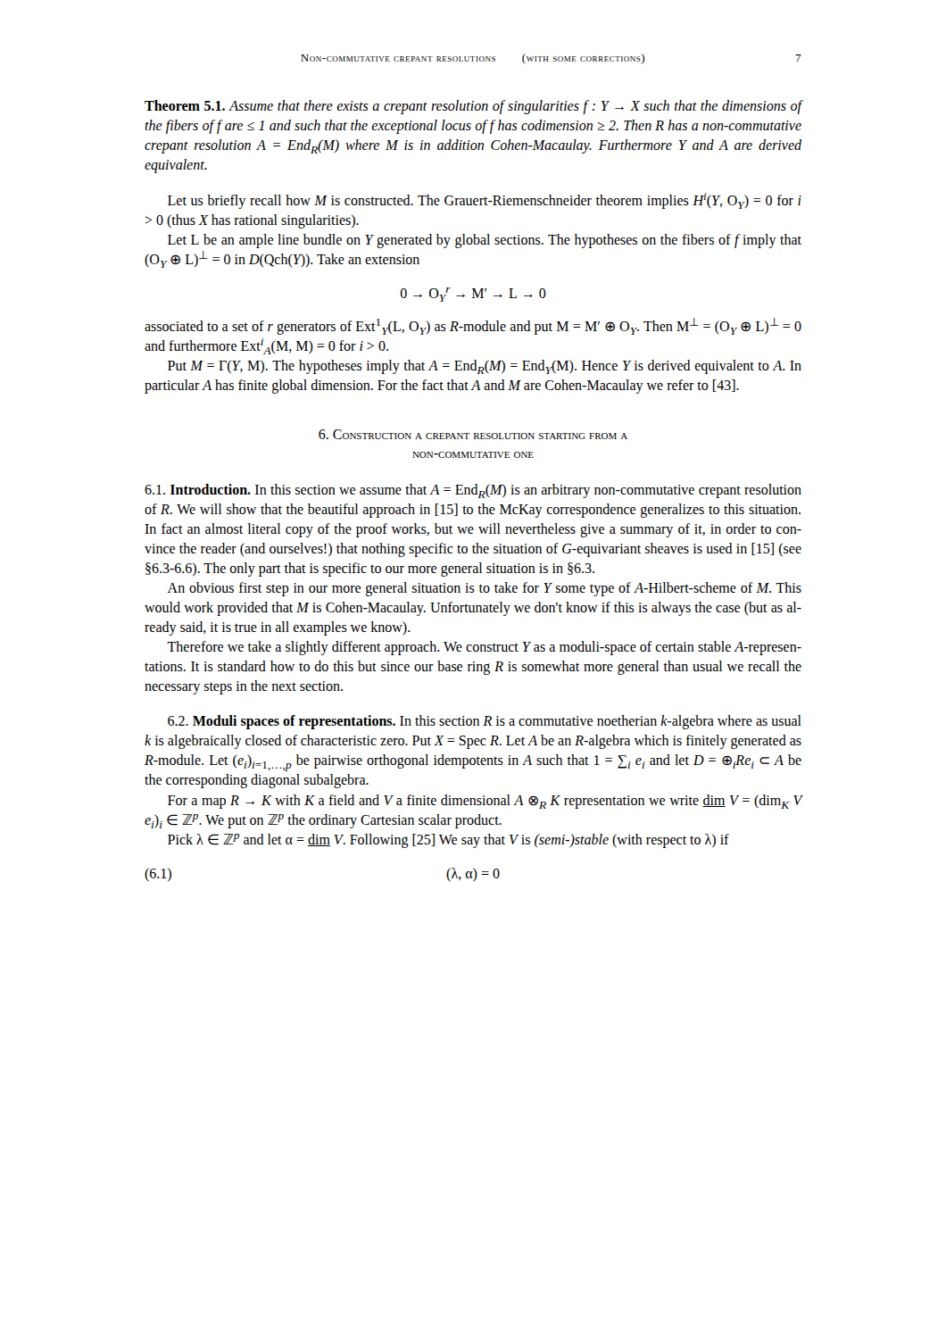Non-commutative crepant resolutions (with some corrections) 7
Theorem 5.1. Assume that there exists a crepant resolution of singularities f : Y → X such that the dimensions of the fibers of f are ≤ 1 and such that the exceptional locus of f has codimension ≥ 2. Then R has a non-commutative crepant resolution A = EndR(M) where M is in addition Cohen-Macaulay. Furthermore Y and A are derived equivalent.
Let us briefly recall how M is constructed. The Grauert-Riemenschneider theorem implies Hi(Y, OY) = 0 for i > 0 (thus X has rational singularities).
Let L be an ample line bundle on Y generated by global sections. The hypotheses on the fibers of f imply that (OY ⊕ L)⊥ = 0 in D(Qch(Y)). Take an extension
0 → OYr → M′ → L → 0
associated to a set of r generators of Ext1Y(L, OY) as R-module and put M = M′ ⊕ OY. Then M⊥ = (OY ⊕ L)⊥ = 0 and furthermore ExtiA(M, M) = 0 for i > 0.
Put M = Γ(Y, M). The hypotheses imply that A = EndR(M) = EndY(M). Hence Y is derived equivalent to A. In particular A has finite global dimension. For the fact that A and M are Cohen-Macaulay we refer to [43].
6. Construction a crepant resolution starting from a
non-commutative one
6.1. Introduction.
In this section we assume that A = EndR(M) is an arbitrary non-commutative crepant resolution of R. We will show that the beautiful approach in [15] to the McKay correspondence generalizes to this situation. In fact an almost literal copy of the proof works, but we will nevertheless give a summary of it, in order to convince the reader (and ourselves!) that nothing specific to the situation of G-equivariant sheaves is used in [15] (see §6.3-6.6). The only part that is specific to our more general situation is in §6.3.
An obvious first step in our more general situation is to take for Y some type of A-Hilbert-scheme of M. This would work provided that M is Cohen-Macaulay. Unfortunately we don't know if this is always the case (but as already said, it is true in all examples we know).
Therefore we take a slightly different approach. We construct Y as a moduli-space of certain stable A-representations. It is standard how to do this but since our base ring R is somewhat more general than usual we recall the necessary steps in the next section.
6.2. Moduli spaces of representations.
In this section R is a commutative noetherian k-algebra where as usual k is algebraically closed of characteristic zero. Put X = Spec R. Let A be an R-algebra which is finitely generated as R-module. Let (ei)i=1,…,p be pairwise orthogonal idempotents in A such that 1 = ∑i ei and let D = ⊕iRei ⊂ A be the corresponding diagonal subalgebra.
For a map R → K with K a field and V a finite dimensional A ⊗R K representation we write dim V = (dimK V ei)i ∈ ℤp. We put on ℤp the ordinary Cartesian scalar product.
Pick λ ∈ ℤp and let α = dim V. Following [25] We say that V is (semi-)stable (with respect to λ) if
(6.1)(λ, α) = 0